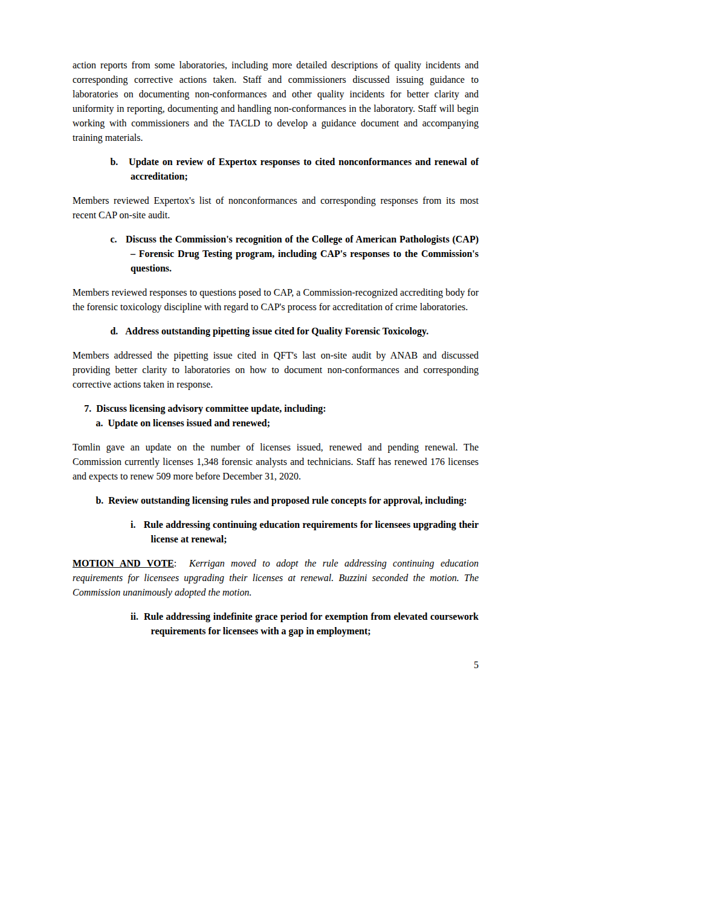action reports from some laboratories, including more detailed descriptions of quality incidents and corresponding corrective actions taken. Staff and commissioners discussed issuing guidance to laboratories on documenting non-conformances and other quality incidents for better clarity and uniformity in reporting, documenting and handling non-conformances in the laboratory. Staff will begin working with commissioners and the TACLD to develop a guidance document and accompanying training materials.
b. Update on review of Expertox responses to cited nonconformances and renewal of accreditation;
Members reviewed Expertox's list of nonconformances and corresponding responses from its most recent CAP on-site audit.
c. Discuss the Commission's recognition of the College of American Pathologists (CAP) – Forensic Drug Testing program, including CAP's responses to the Commission's questions.
Members reviewed responses to questions posed to CAP, a Commission-recognized accrediting body for the forensic toxicology discipline with regard to CAP's process for accreditation of crime laboratories.
d. Address outstanding pipetting issue cited for Quality Forensic Toxicology.
Members addressed the pipetting issue cited in QFT's last on-site audit by ANAB and discussed providing better clarity to laboratories on how to document non-conformances and corresponding corrective actions taken in response.
7. Discuss licensing advisory committee update, including:
a. Update on licenses issued and renewed;
Tomlin gave an update on the number of licenses issued, renewed and pending renewal. The Commission currently licenses 1,348 forensic analysts and technicians. Staff has renewed 176 licenses and expects to renew 509 more before December 31, 2020.
b. Review outstanding licensing rules and proposed rule concepts for approval, including:
i. Rule addressing continuing education requirements for licensees upgrading their license at renewal;
MOTION AND VOTE: Kerrigan moved to adopt the rule addressing continuing education requirements for licensees upgrading their licenses at renewal. Buzzini seconded the motion. The Commission unanimously adopted the motion.
ii. Rule addressing indefinite grace period for exemption from elevated coursework requirements for licensees with a gap in employment;
5